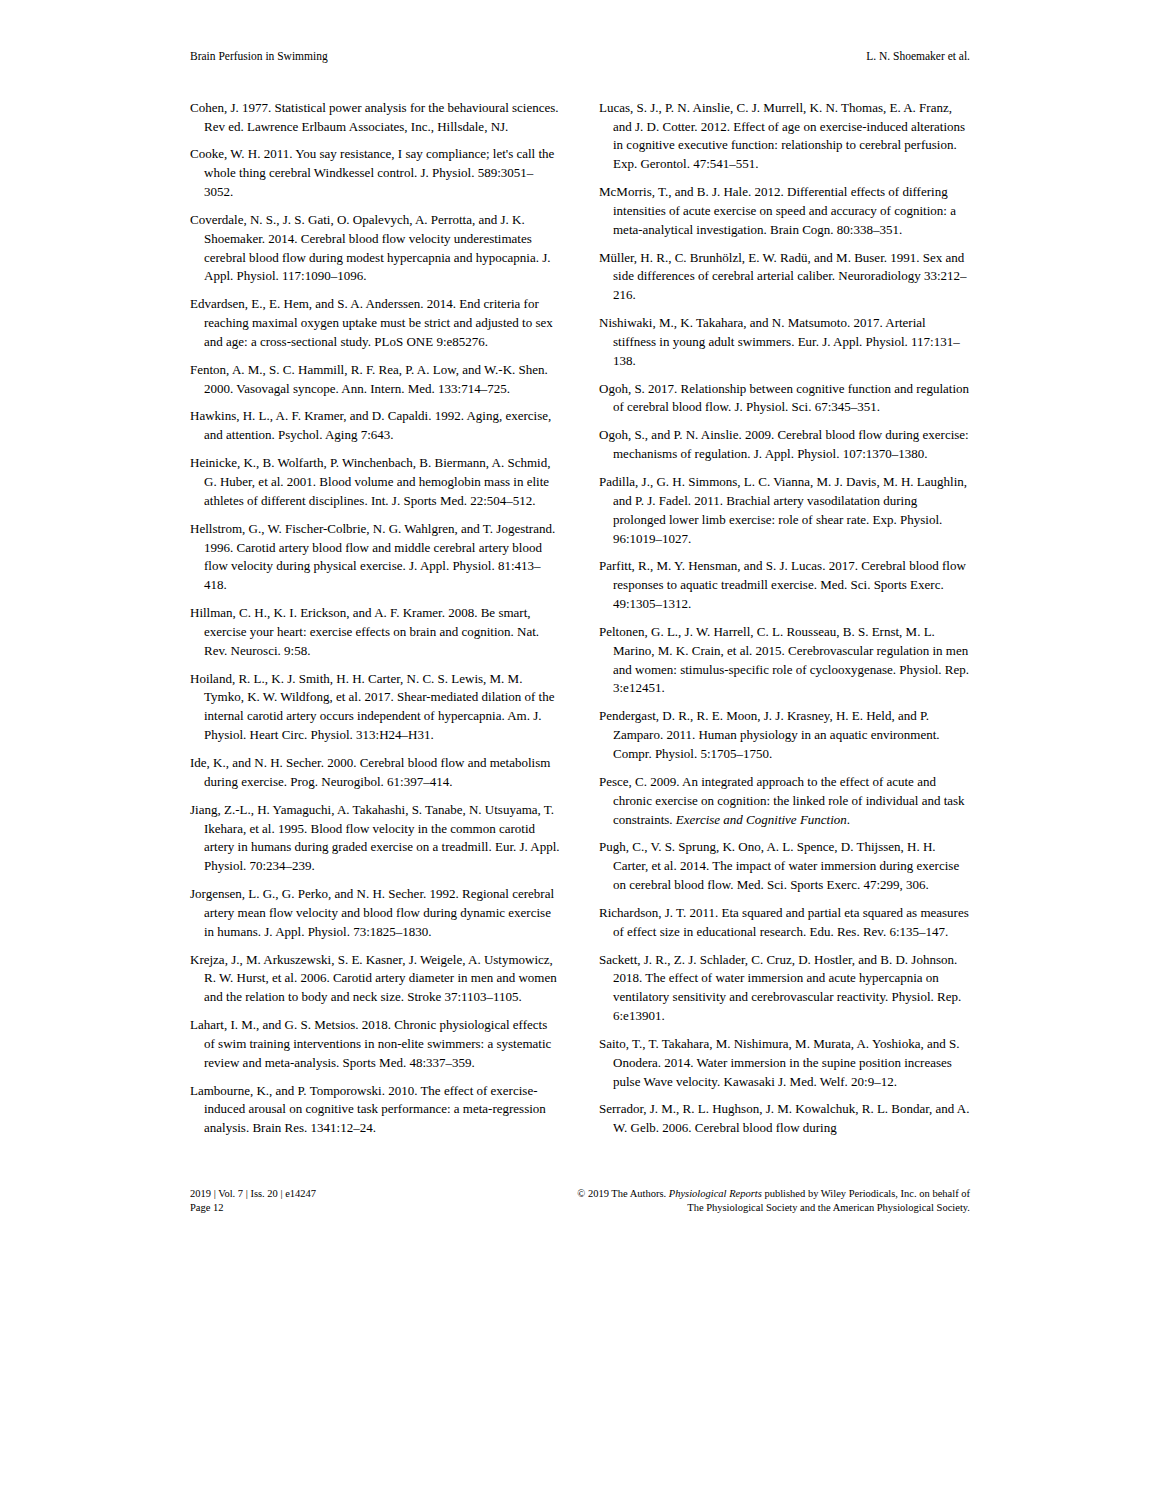Brain Perfusion in Swimming
L. N. Shoemaker et al.
Cohen, J. 1977. Statistical power analysis for the behavioural sciences. Rev ed. Lawrence Erlbaum Associates, Inc., Hillsdale, NJ.
Cooke, W. H. 2011. You say resistance, I say compliance; let's call the whole thing cerebral Windkessel control. J. Physiol. 589:3051–3052.
Coverdale, N. S., J. S. Gati, O. Opalevych, A. Perrotta, and J. K. Shoemaker. 2014. Cerebral blood flow velocity underestimates cerebral blood flow during modest hypercapnia and hypocapnia. J. Appl. Physiol. 117:1090–1096.
Edvardsen, E., E. Hem, and S. A. Anderssen. 2014. End criteria for reaching maximal oxygen uptake must be strict and adjusted to sex and age: a cross-sectional study. PLoS ONE 9:e85276.
Fenton, A. M., S. C. Hammill, R. F. Rea, P. A. Low, and W.-K. Shen. 2000. Vasovagal syncope. Ann. Intern. Med. 133:714–725.
Hawkins, H. L., A. F. Kramer, and D. Capaldi. 1992. Aging, exercise, and attention. Psychol. Aging 7:643.
Heinicke, K., B. Wolfarth, P. Winchenbach, B. Biermann, A. Schmid, G. Huber, et al. 2001. Blood volume and hemoglobin mass in elite athletes of different disciplines. Int. J. Sports Med. 22:504–512.
Hellstrom, G., W. Fischer-Colbrie, N. G. Wahlgren, and T. Jogestrand. 1996. Carotid artery blood flow and middle cerebral artery blood flow velocity during physical exercise. J. Appl. Physiol. 81:413–418.
Hillman, C. H., K. I. Erickson, and A. F. Kramer. 2008. Be smart, exercise your heart: exercise effects on brain and cognition. Nat. Rev. Neurosci. 9:58.
Hoiland, R. L., K. J. Smith, H. H. Carter, N. C. S. Lewis, M. M. Tymko, K. W. Wildfong, et al. 2017. Shear-mediated dilation of the internal carotid artery occurs independent of hypercapnia. Am. J. Physiol. Heart Circ. Physiol. 313:H24–H31.
Ide, K., and N. H. Secher. 2000. Cerebral blood flow and metabolism during exercise. Prog. Neurogibol. 61:397–414.
Jiang, Z.-L., H. Yamaguchi, A. Takahashi, S. Tanabe, N. Utsuyama, T. Ikehara, et al. 1995. Blood flow velocity in the common carotid artery in humans during graded exercise on a treadmill. Eur. J. Appl. Physiol. 70:234–239.
Jorgensen, L. G., G. Perko, and N. H. Secher. 1992. Regional cerebral artery mean flow velocity and blood flow during dynamic exercise in humans. J. Appl. Physiol. 73:1825–1830.
Krejza, J., M. Arkuszewski, S. E. Kasner, J. Weigele, A. Ustymowicz, R. W. Hurst, et al. 2006. Carotid artery diameter in men and women and the relation to body and neck size. Stroke 37:1103–1105.
Lahart, I. M., and G. S. Metsios. 2018. Chronic physiological effects of swim training interventions in non-elite swimmers: a systematic review and meta-analysis. Sports Med. 48:337–359.
Lambourne, K., and P. Tomporowski. 2010. The effect of exercise-induced arousal on cognitive task performance: a meta-regression analysis. Brain Res. 1341:12–24.
Lucas, S. J., P. N. Ainslie, C. J. Murrell, K. N. Thomas, E. A. Franz, and J. D. Cotter. 2012. Effect of age on exercise-induced alterations in cognitive executive function: relationship to cerebral perfusion. Exp. Gerontol. 47:541–551.
McMorris, T., and B. J. Hale. 2012. Differential effects of differing intensities of acute exercise on speed and accuracy of cognition: a meta-analytical investigation. Brain Cogn. 80:338–351.
Müller, H. R., C. Brunhölzl, E. W. Radü, and M. Buser. 1991. Sex and side differences of cerebral arterial caliber. Neuroradiology 33:212–216.
Nishiwaki, M., K. Takahara, and N. Matsumoto. 2017. Arterial stiffness in young adult swimmers. Eur. J. Appl. Physiol. 117:131–138.
Ogoh, S. 2017. Relationship between cognitive function and regulation of cerebral blood flow. J. Physiol. Sci. 67:345–351.
Ogoh, S., and P. N. Ainslie. 2009. Cerebral blood flow during exercise: mechanisms of regulation. J. Appl. Physiol. 107:1370–1380.
Padilla, J., G. H. Simmons, L. C. Vianna, M. J. Davis, M. H. Laughlin, and P. J. Fadel. 2011. Brachial artery vasodilatation during prolonged lower limb exercise: role of shear rate. Exp. Physiol. 96:1019–1027.
Parfitt, R., M. Y. Hensman, and S. J. Lucas. 2017. Cerebral blood flow responses to aquatic treadmill exercise. Med. Sci. Sports Exerc. 49:1305–1312.
Peltonen, G. L., J. W. Harrell, C. L. Rousseau, B. S. Ernst, M. L. Marino, M. K. Crain, et al. 2015. Cerebrovascular regulation in men and women: stimulus-specific role of cyclooxygenase. Physiol. Rep. 3:e12451.
Pendergast, D. R., R. E. Moon, J. J. Krasney, H. E. Held, and P. Zamparo. 2011. Human physiology in an aquatic environment. Compr. Physiol. 5:1705–1750.
Pesce, C. 2009. An integrated approach to the effect of acute and chronic exercise on cognition: the linked role of individual and task constraints. Exercise and Cognitive Function.
Pugh, C., V. S. Sprung, K. Ono, A. L. Spence, D. Thijssen, H. H. Carter, et al. 2014. The impact of water immersion during exercise on cerebral blood flow. Med. Sci. Sports Exerc. 47:299, 306.
Richardson, J. T. 2011. Eta squared and partial eta squared as measures of effect size in educational research. Edu. Res. Rev. 6:135–147.
Sackett, J. R., Z. J. Schlader, C. Cruz, D. Hostler, and B. D. Johnson. 2018. The effect of water immersion and acute hypercapnia on ventilatory sensitivity and cerebrovascular reactivity. Physiol. Rep. 6:e13901.
Saito, T., T. Takahara, M. Nishimura, M. Murata, A. Yoshioka, and S. Onodera. 2014. Water immersion in the supine position increases pulse Wave velocity. Kawasaki J. Med. Welf. 20:9–12.
Serrador, J. M., R. L. Hughson, J. M. Kowalchuk, R. L. Bondar, and A. W. Gelb. 2006. Cerebral blood flow during
2019 | Vol. 7 | Iss. 20 | e14247
Page 12
© 2019 The Authors. Physiological Reports published by Wiley Periodicals, Inc. on behalf of
The Physiological Society and the American Physiological Society.